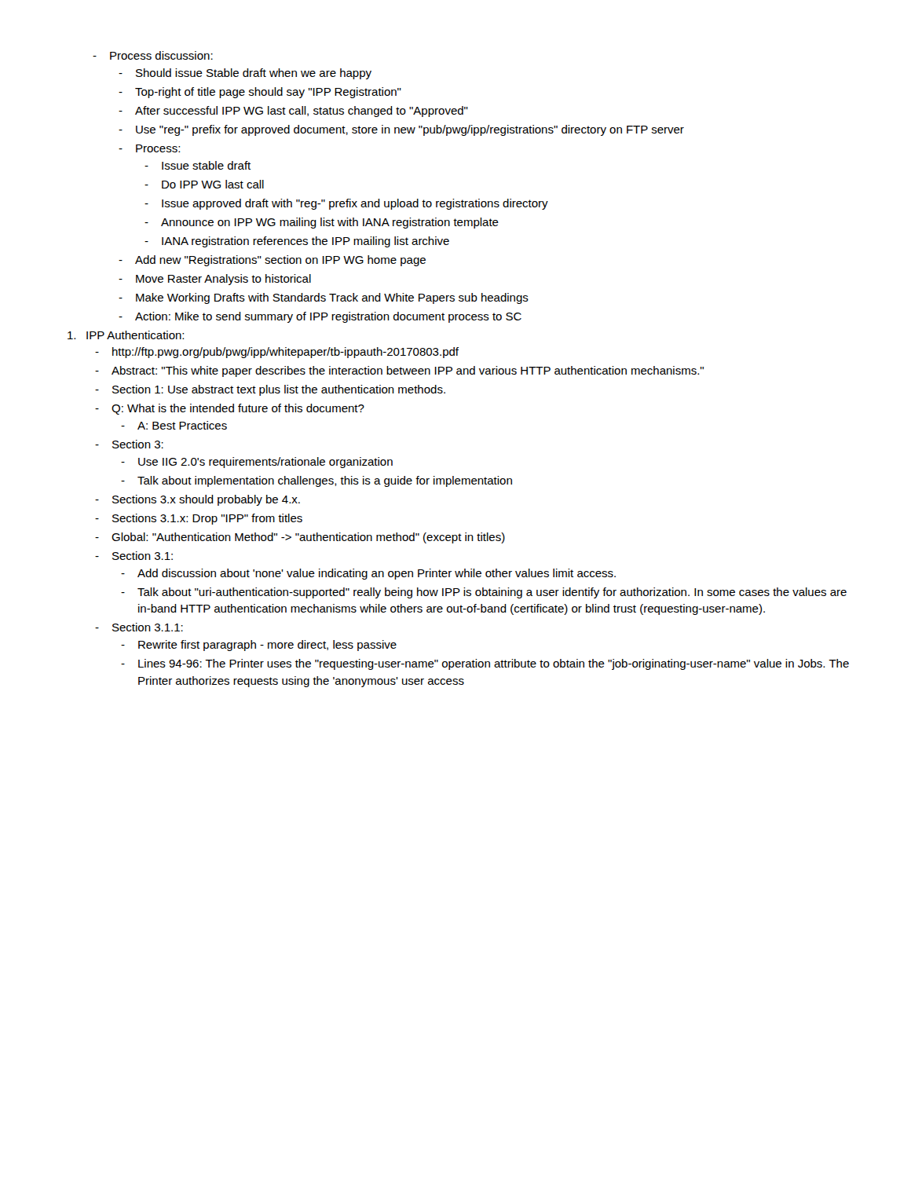Process discussion:
Should issue Stable draft when we are happy
Top-right of title page should say "IPP Registration"
After successful IPP WG last call, status changed to "Approved"
Use "reg-" prefix for approved document, store in new "pub/pwg/ipp/registrations" directory on FTP server
Process:
Issue stable draft
Do IPP WG last call
Issue approved draft with "reg-" prefix and upload to registrations directory
Announce on IPP WG mailing list with IANA registration template
IANA registration references the IPP mailing list archive
Add new "Registrations" section on IPP WG home page
Move Raster Analysis to historical
Make Working Drafts with Standards Track and White Papers sub headings
Action: Mike to send summary of IPP registration document process to SC
IPP Authentication:
http://ftp.pwg.org/pub/pwg/ipp/whitepaper/tb-ippauth-20170803.pdf
Abstract: "This white paper describes the interaction between IPP and various HTTP authentication mechanisms."
Section 1: Use abstract text plus list the authentication methods.
Q: What is the intended future of this document?
A: Best Practices
Section 3:
Use IIG 2.0's requirements/rationale organization
Talk about implementation challenges, this is a guide for implementation
Sections 3.x should probably be 4.x.
Sections 3.1.x: Drop "IPP" from titles
Global: "Authentication Method" -> "authentication method" (except in titles)
Section 3.1:
Add discussion about 'none' value indicating an open Printer while other values limit access.
Talk about "uri-authentication-supported" really being how IPP is obtaining a user identify for authorization. In some cases the values are in-band HTTP authentication mechanisms while others are out-of-band (certificate) or blind trust (requesting-user-name).
Section 3.1.1:
Rewrite first paragraph - more direct, less passive
Lines 94-96: The Printer uses the "requesting-user-name" operation attribute to obtain the "job-originating-user-name" value in Jobs. The Printer authorizes requests using the 'anonymous' user access